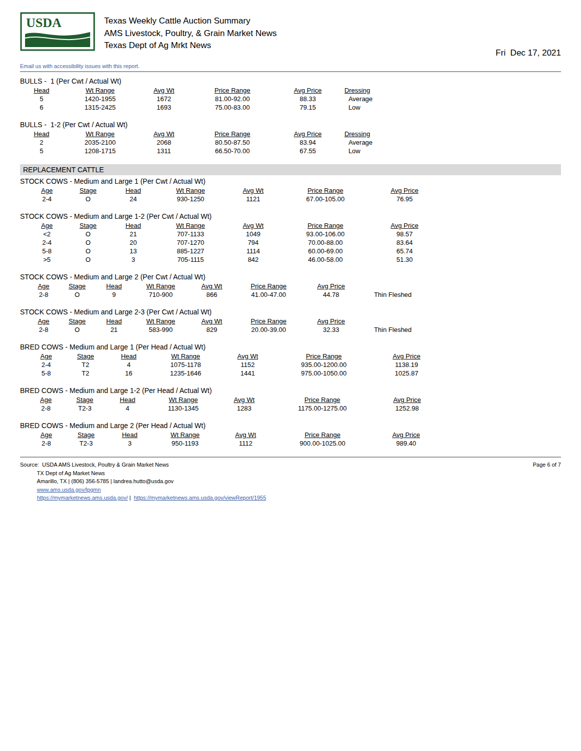USDA
Texas Weekly Cattle Auction Summary
AMS Livestock, Poultry, & Grain Market News
Texas Dept of Ag Mrkt News
Fri Dec 17, 2021
Email us with accessibility issues with this report.
BULLS - 1 (Per Cwt / Actual Wt)
| Head | Wt Range | Avg Wt | Price Range | Avg Price | Dressing |
| --- | --- | --- | --- | --- | --- |
| 5 | 1420-1955 | 1672 | 81.00-92.00 | 88.33 | Average |
| 6 | 1315-2425 | 1693 | 75.00-83.00 | 79.15 | Low |
BULLS - 1-2 (Per Cwt / Actual Wt)
| Head | Wt Range | Avg Wt | Price Range | Avg Price | Dressing |
| --- | --- | --- | --- | --- | --- |
| 2 | 2035-2100 | 2068 | 80.50-87.50 | 83.94 | Average |
| 5 | 1208-1715 | 1311 | 66.50-70.00 | 67.55 | Low |
REPLACEMENT CATTLE
STOCK COWS - Medium and Large 1 (Per Cwt / Actual Wt)
| Age | Stage | Head | Wt Range | Avg Wt | Price Range | Avg Price | |
| --- | --- | --- | --- | --- | --- | --- | --- |
| 2-4 | O | 24 | 930-1250 | 1121 | 67.00-105.00 | 76.95 | |
STOCK COWS - Medium and Large 1-2 (Per Cwt / Actual Wt)
| Age | Stage | Head | Wt Range | Avg Wt | Price Range | Avg Price | |
| --- | --- | --- | --- | --- | --- | --- | --- |
| <2 | O | 21 | 707-1133 | 1049 | 93.00-106.00 | 98.57 | |
| 2-4 | O | 20 | 707-1270 | 794 | 70.00-88.00 | 83.64 | |
| 5-8 | O | 13 | 885-1227 | 1114 | 60.00-69.00 | 65.74 | |
| >5 | O | 3 | 705-1115 | 842 | 46.00-58.00 | 51.30 | |
STOCK COWS - Medium and Large 2 (Per Cwt / Actual Wt)
| Age | Stage | Head | Wt Range | Avg Wt | Price Range | Avg Price | |
| --- | --- | --- | --- | --- | --- | --- | --- |
| 2-8 | O | 9 | 710-900 | 866 | 41.00-47.00 | 44.78 | Thin Fleshed |
STOCK COWS - Medium and Large 2-3 (Per Cwt / Actual Wt)
| Age | Stage | Head | Wt Range | Avg Wt | Price Range | Avg Price | |
| --- | --- | --- | --- | --- | --- | --- | --- |
| 2-8 | O | 21 | 583-990 | 829 | 20.00-39.00 | 32.33 | Thin Fleshed |
BRED COWS - Medium and Large 1 (Per Head / Actual Wt)
| Age | Stage | Head | Wt Range | Avg Wt | Price Range | Avg Price | |
| --- | --- | --- | --- | --- | --- | --- | --- |
| 2-4 | T2 | 4 | 1075-1178 | 1152 | 935.00-1200.00 | 1138.19 | |
| 5-8 | T2 | 16 | 1235-1646 | 1441 | 975.00-1050.00 | 1025.87 | |
BRED COWS - Medium and Large 1-2 (Per Head / Actual Wt)
| Age | Stage | Head | Wt Range | Avg Wt | Price Range | Avg Price | |
| --- | --- | --- | --- | --- | --- | --- | --- |
| 2-8 | T2-3 | 4 | 1130-1345 | 1283 | 1175.00-1275.00 | 1252.98 | |
BRED COWS - Medium and Large 2 (Per Head / Actual Wt)
| Age | Stage | Head | Wt Range | Avg Wt | Price Range | Avg Price | |
| --- | --- | --- | --- | --- | --- | --- | --- |
| 2-8 | T2-3 | 3 | 950-1193 | 1112 | 900.00-1025.00 | 989.40 | |
Source: USDA AMS Livestock, Poultry & Grain Market News
TX Dept of Ag Market News
Amarillo, TX | (806) 356-5785 | landrea.hutto@usda.gov
www.ams.usda.gov/lpgmn
https://mymarketnews.ams.usda.gov/ | https://mymarketnews.ams.usda.gov/viewReport/1955
Page 6 of 7